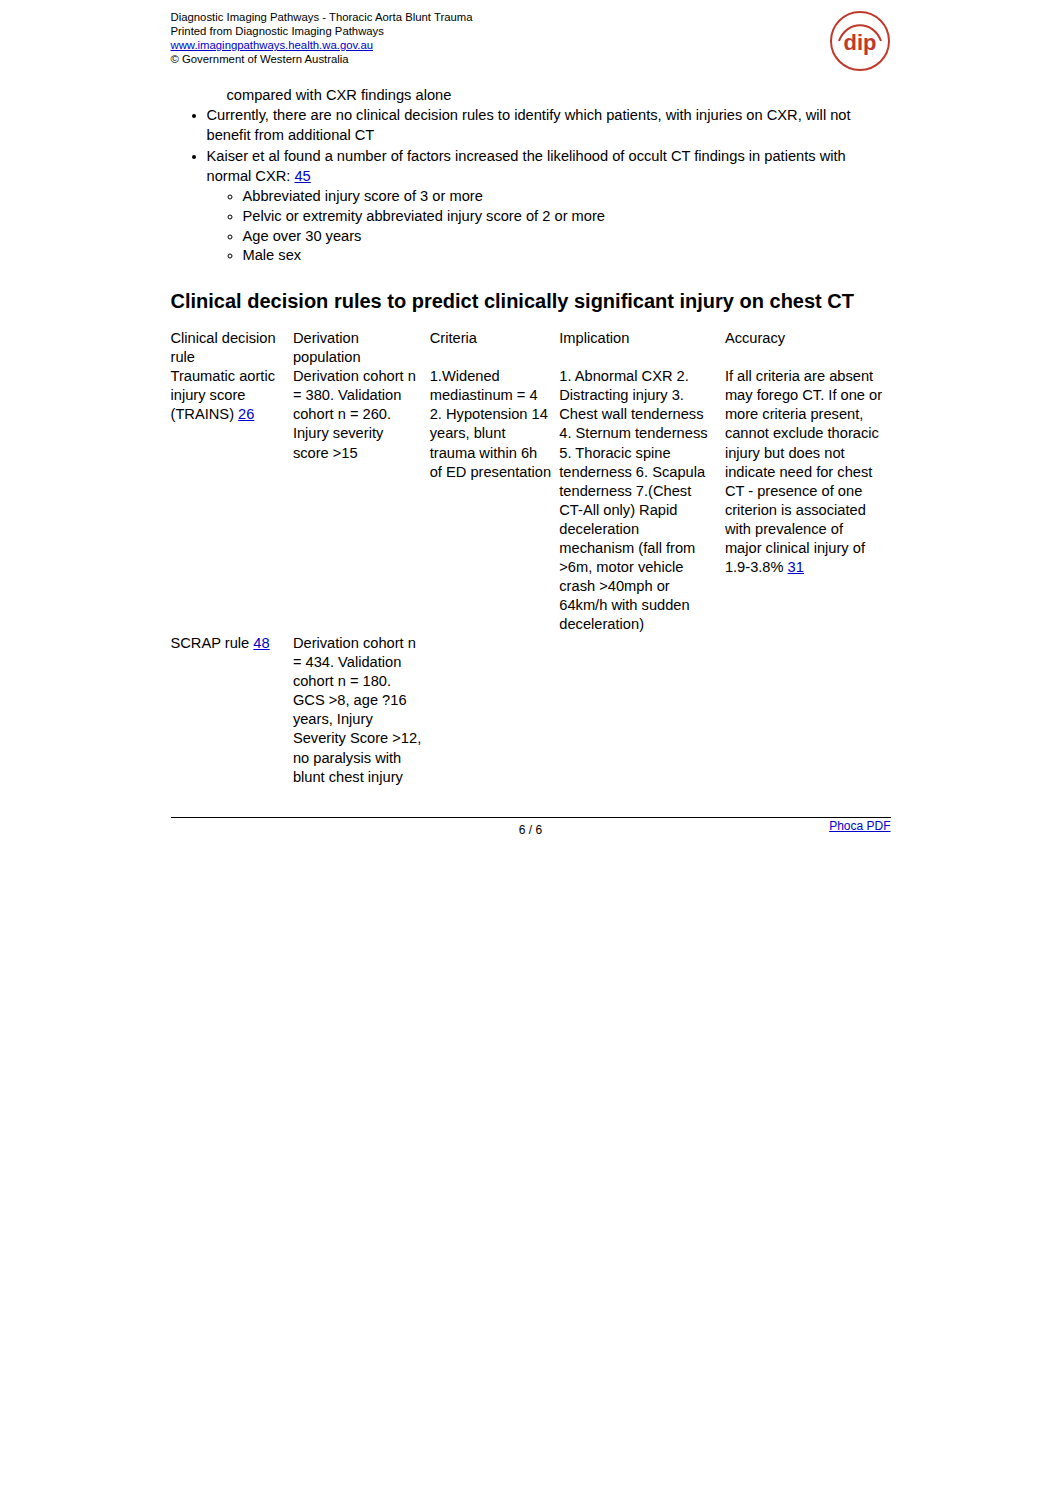dip
Diagnostic Imaging Pathways - Thoracic Aorta Blunt Trauma
Printed from Diagnostic Imaging Pathways
www.imagingpathways.health.wa.gov.au
© Government of Western Australia
compared with CXR findings alone
Currently, there are no clinical decision rules to identify which patients, with injuries on CXR, will not benefit from additional CT
Kaiser et al found a number of factors increased the likelihood of occult CT findings in patients with normal CXR: 45
Abbreviated injury score of 3 or more
Pelvic or extremity abbreviated injury score of 2 or more
Age over 30 years
Male sex
Clinical decision rules to predict clinically significant injury on chest CT
| Clinical decision rule | Derivation population | Criteria | Implication | Accuracy |
| --- | --- | --- | --- | --- |
| Traumatic aortic injury score (TRAINS) 26 | Derivation cohort n = 380. Validation cohort n = 260. Injury severity score >15 | 1.Widened mediastinum = 4 2. Hypotension 14 years, blunt trauma within 6h of ED presentation | 1. Abnormal CXR 2. Distracting injury 3. Chest wall tenderness 4. Sternum tenderness 5. Thoracic spine tenderness 6. Scapula tenderness 7.(Chest CT-All only) Rapid deceleration mechanism (fall from >6m, motor vehicle crash >40mph or 64km/h with sudden deceleration) | If all criteria are absent may forego CT. If one or more criteria present, cannot exclude thoracic injury but does not indicate need for chest CT - presence of one criterion is associated with prevalence of major clinical injury of 1.9-3.8% 31 |
| SCRAP rule 48 | Derivation cohort n = 434. Validation cohort n = 180. GCS >8, age ?16 years, Injury Severity Score >12, no paralysis with blunt chest injury | | | |
6 / 6
Phoca PDF